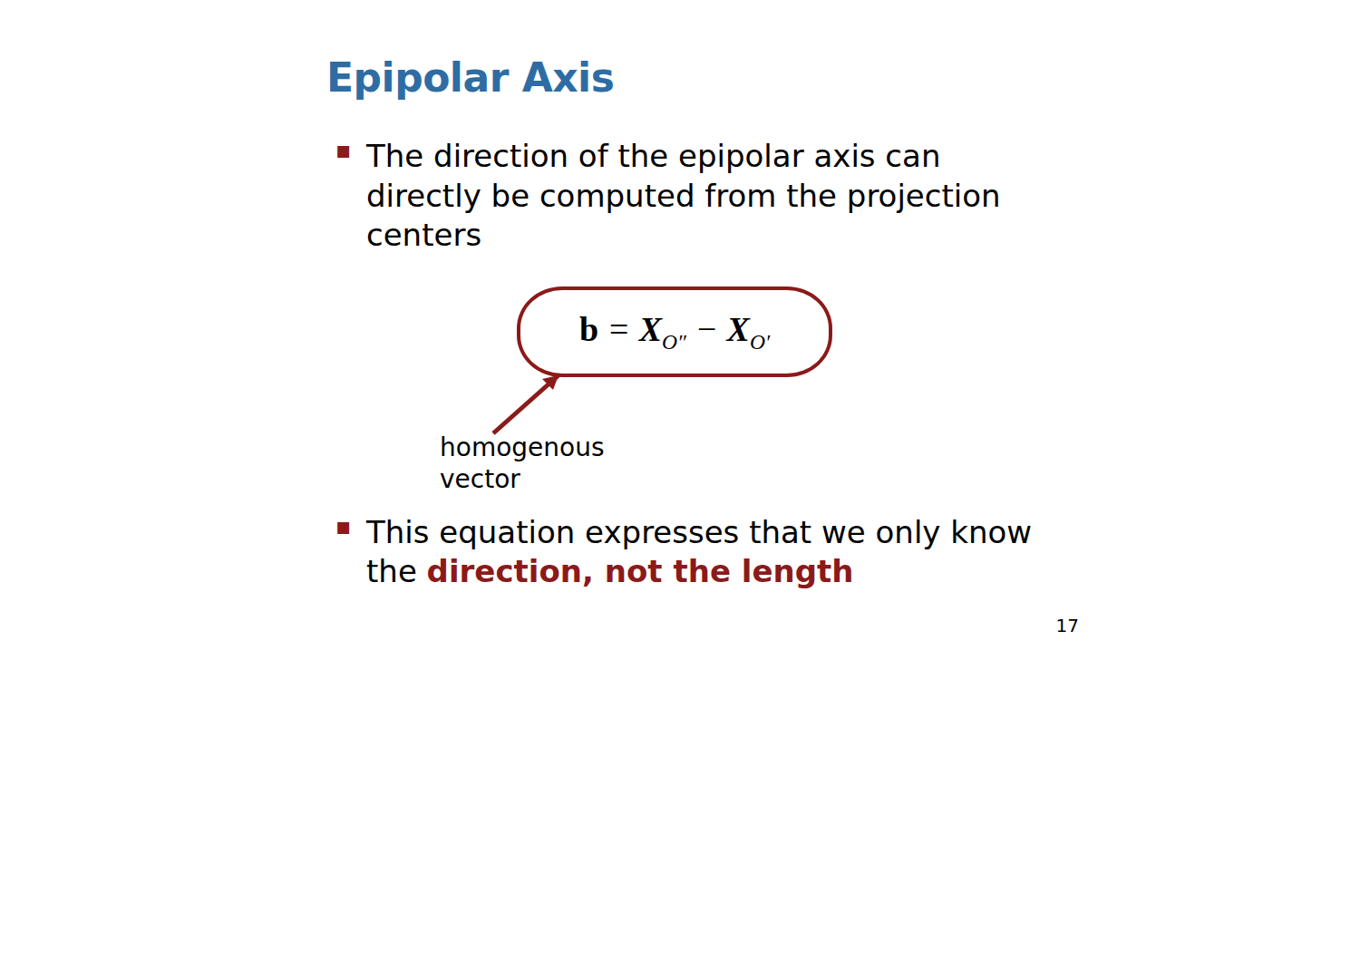Epipolar Axis
The direction of the epipolar axis can directly be computed from the projection centers
b = XO″ − XO′
homogenous
vector
This equation expresses that we only know the direction, not the length
17